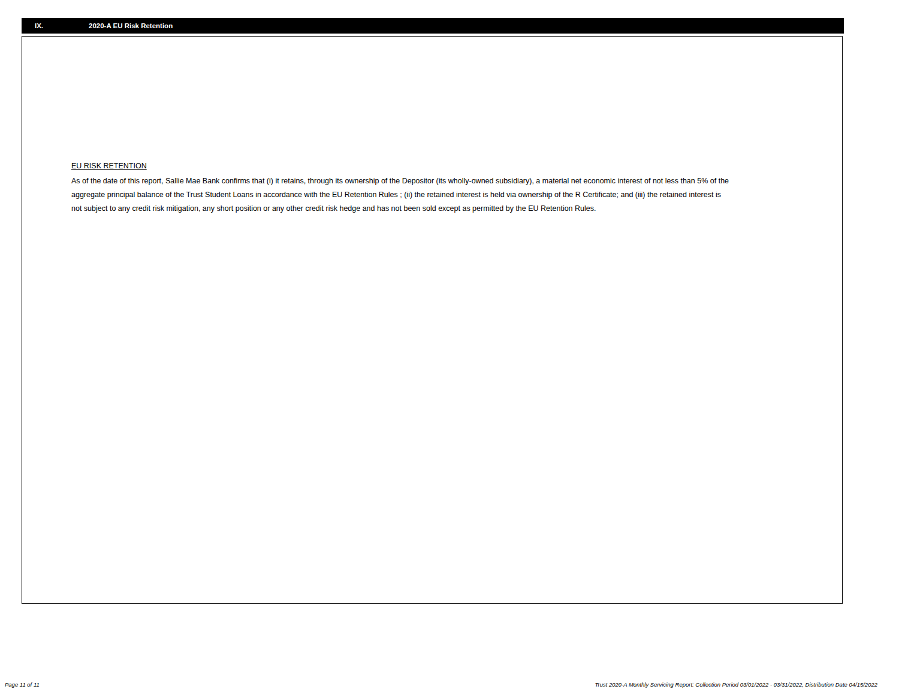IX. 2020-A EU Risk Retention
EU RISK RETENTION As of the date of this report, Sallie Mae Bank confirms that (i) it retains, through its ownership of the Depositor (its wholly-owned subsidiary), a material net economic interest of not less than 5% of the aggregate principal balance of the Trust Student Loans in accordance with the EU Retention Rules ; (ii) the retained interest is held via ownership of the R Certificate; and (iii) the retained interest is not subject to any credit risk mitigation, any short position or any other credit risk hedge and has not been sold except as permitted by the EU Retention Rules.
Page 11 of 11 Trust 2020-A Monthly Servicing Report: Collection Period 03/01/2022 - 03/31/2022, Distribution Date 04/15/2022